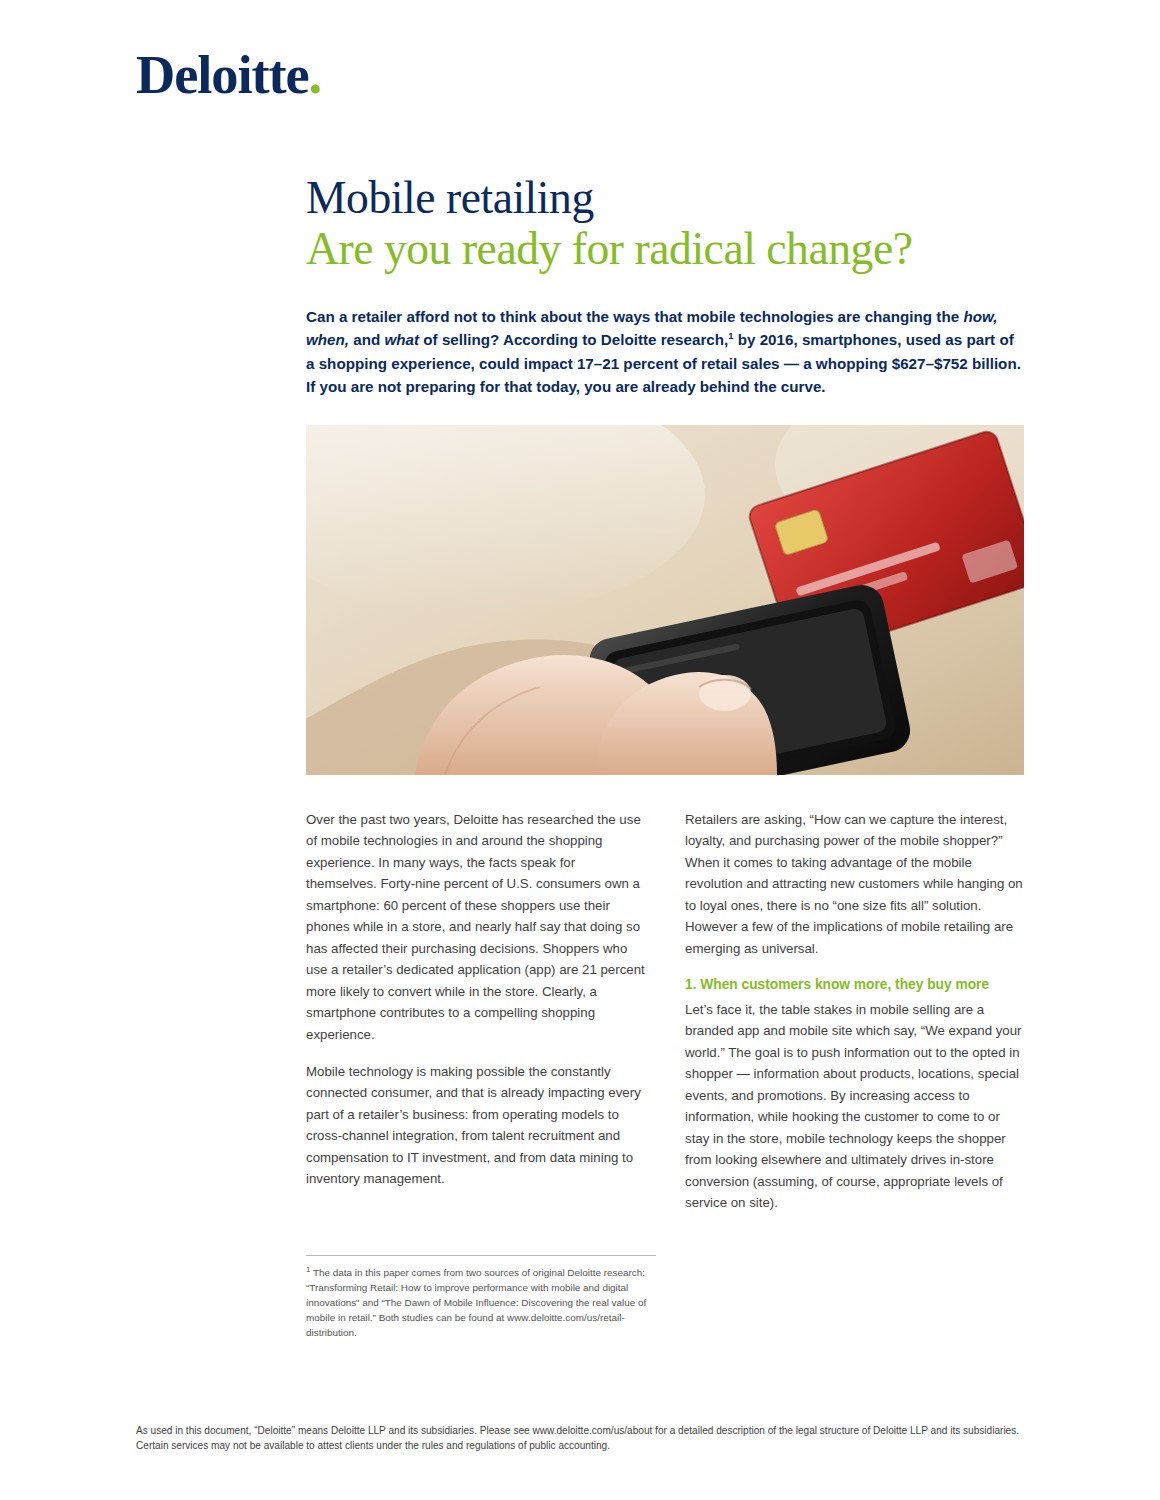Deloitte.
Mobile retailing Are you ready for radical change?
Can a retailer afford not to think about the ways that mobile technologies are changing the how, when, and what of selling? According to Deloitte research,1 by 2016, smartphones, used as part of a shopping experience, could impact 17–21 percent of retail sales — a whopping $627–$752 billion. If you are not preparing for that today, you are already behind the curve.
Over the past two years, Deloitte has researched the use of mobile technologies in and around the shopping experience. In many ways, the facts speak for themselves. Forty-nine percent of U.S. consumers own a smartphone: 60 percent of these shoppers use their phones while in a store, and nearly half say that doing so has affected their purchasing decisions. Shoppers who use a retailer’s dedicated application (app) are 21 percent more likely to convert while in the store. Clearly, a smartphone contributes to a compelling shopping experience.
Mobile technology is making possible the constantly connected consumer, and that is already impacting every part of a retailer’s business: from operating models to cross-channel integration, from talent recruitment and compensation to IT investment, and from data mining to inventory management.
Retailers are asking, “How can we capture the interest, loyalty, and purchasing power of the mobile shopper?” When it comes to taking advantage of the mobile revolution and attracting new customers while hanging on to loyal ones, there is no “one size fits all” solution. However a few of the implications of mobile retailing are emerging as universal.
1. When customers know more, they buy more
Let’s face it, the table stakes in mobile selling are a branded app and mobile site which say, “We expand your world.” The goal is to push information out to the opted in shopper — information about products, locations, special events, and promotions. By increasing access to information, while hooking the customer to come to or stay in the store, mobile technology keeps the shopper from looking elsewhere and ultimately drives in-store conversion (assuming, of course, appropriate levels of service on site).
1 The data in this paper comes from two sources of original Deloitte research: “Transforming Retail: How to improve performance with mobile and digital innovations” and “The Dawn of Mobile Influence: Discovering the real value of mobile in retail.” Both studies can be found at www.deloitte.com/us/retail-distribution.
As used in this document, “Deloitte” means Deloitte LLP and its subsidiaries. Please see www.deloitte.com/us/about for a detailed description of the legal structure of Deloitte LLP and its subsidiaries. Certain services may not be available to attest clients under the rules and regulations of public accounting.